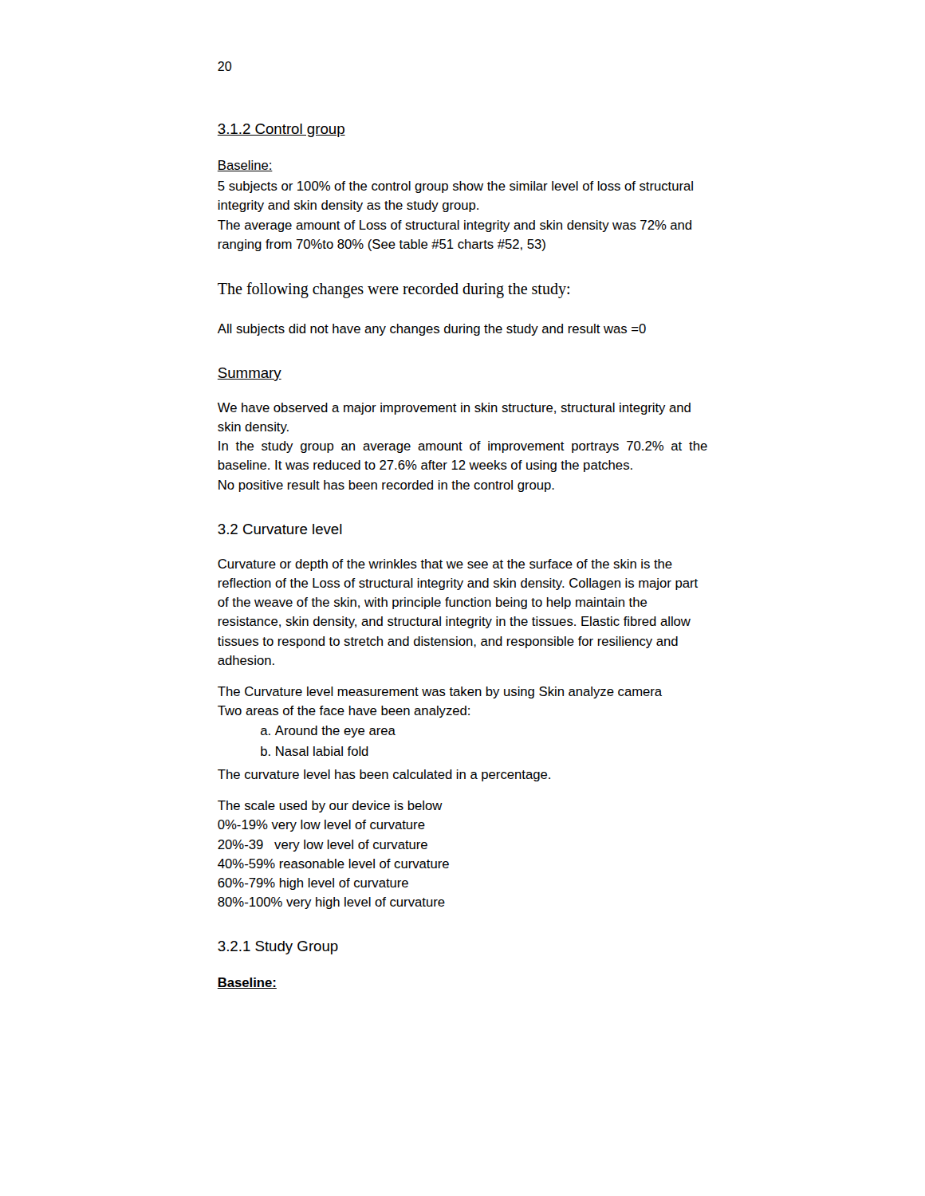20
3.1.2 Control group
Baseline:
5 subjects or 100% of the control group show the similar level of loss of structural integrity and skin density as the study group.
The average amount of Loss of structural integrity and skin density was 72% and ranging from 70%to 80% (See table #51 charts #52, 53)
The following changes were recorded during the study:
All subjects did not have any changes during the study and result was =0
Summary
We have observed a major improvement in skin structure, structural integrity and skin density.
In the study group an average amount of improvement portrays 70.2% at the baseline. It was reduced to 27.6% after 12 weeks of using the patches.
No positive result has been recorded in the control group.
3.2 Curvature level
Curvature or depth of the wrinkles that we see at the surface of the skin is the reflection of the Loss of structural integrity and skin density. Collagen is major part of the weave of the skin, with principle function being to help maintain the resistance, skin density, and structural integrity in the tissues. Elastic fibred allow tissues to respond to stretch and distension, and responsible for resiliency and adhesion.
The Curvature level measurement was taken by using Skin analyze camera
Two areas of the face have been analyzed:
Around the eye area
Nasal labial fold
The curvature level has been calculated in a percentage.
The scale used by our device is below
0%-19% very low level of curvature
20%-39 very low level of curvature
40%-59% reasonable level of curvature
60%-79% high level of curvature
80%-100% very high level of curvature
3.2.1 Study Group
Baseline: